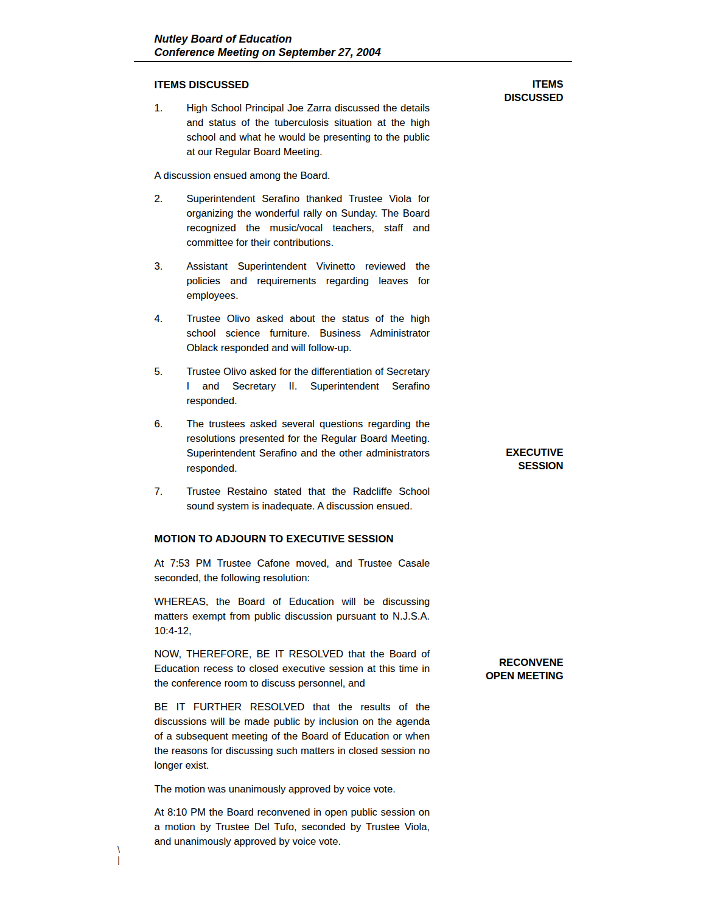Nutley Board of Education
Conference Meeting on September 27, 2004
ITEMS DISCUSSED
1.
High School Principal Joe Zarra discussed the details and status of the tuberculosis situation at the high school and what he would be presenting to the public at our Regular Board Meeting.
A discussion ensued among the Board.
2.
Superintendent Serafino thanked Trustee Viola for organizing the wonderful rally on Sunday. The Board recognized the music/vocal teachers, staff and committee for their contributions.
3.
Assistant Superintendent Vivinetto reviewed the policies and requirements regarding leaves for employees.
4.
Trustee Olivo asked about the status of the high school science furniture. Business Administrator Oblack responded and will follow-up.
5.
Trustee Olivo asked for the differentiation of Secretary I and Secretary II. Superintendent Serafino responded.
6.
The trustees asked several questions regarding the resolutions presented for the Regular Board Meeting. Superintendent Serafino and the other administrators responded.
7.
Trustee Restaino stated that the Radcliffe School sound system is inadequate. A discussion ensued.
MOTION TO ADJOURN TO EXECUTIVE SESSION
At 7:53 PM Trustee Cafone moved, and Trustee Casale seconded, the following resolution:
WHEREAS, the Board of Education will be discussing matters exempt from public discussion pursuant to N.J.S.A. 10:4-12,
NOW, THEREFORE, BE IT RESOLVED that the Board of Education recess to closed executive session at this time in the conference room to discuss personnel, and
BE IT FURTHER RESOLVED that the results of the discussions will be made public by inclusion on the agenda of a subsequent meeting of the Board of Education or when the reasons for discussing such matters in closed session no longer exist.
The motion was unanimously approved by voice vote.
At 8:10 PM the Board reconvened in open public session on a motion by Trustee Del Tufo, seconded by Trustee Viola, and unanimously approved by voice vote.
ITEMS
DISCUSSED
EXECUTIVE
SESSION
RECONVENE
OPEN MEETING
\
|